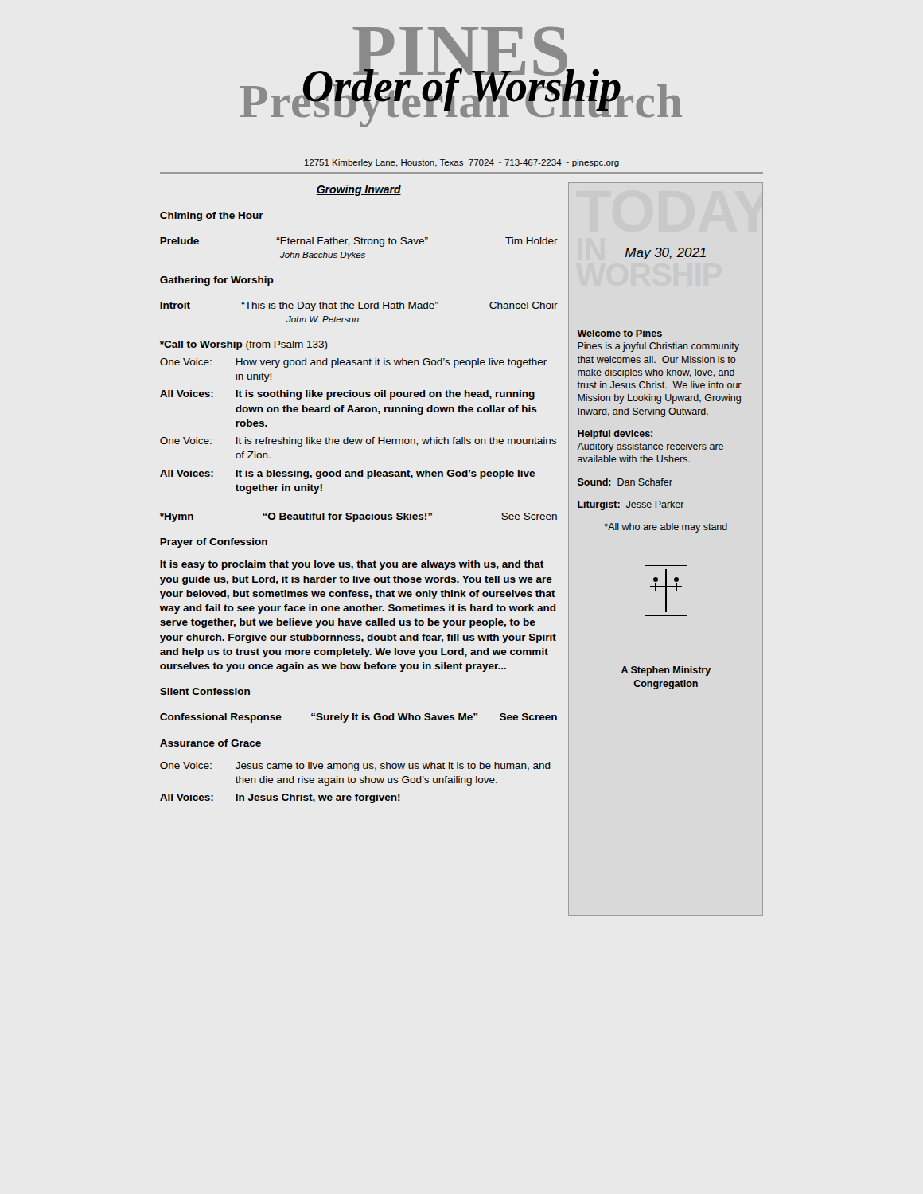PINES
Presbyterian Church
Order of Worship
12751 Kimberley Lane, Houston, Texas 77024 ~ 713-467-2234 ~ pinespc.org
Growing Inward
Chiming of the Hour
Prelude “Eternal Father, Strong to Save” Tim Holder
John Bacchus Dykes
Gathering for Worship
Introit “This is the Day that the Lord Hath Made” Chancel Choir
John W. Peterson
*Call to Worship (from Psalm 133)
| One Voice: | How very good and pleasant it is when God’s people live together in unity! |
| All Voices: | It is soothing like precious oil poured on the head, running down on the beard of Aaron, running down the collar of his robes. |
| One Voice: | It is refreshing like the dew of Hermon, which falls on the mountains of Zion. |
| All Voices: | It is a blessing, good and pleasant, when God’s people live together in unity! |
*Hymn “O Beautiful for Spacious Skies!” See Screen
Prayer of Confession
It is easy to proclaim that you love us, that you are always with us, and that you guide us, but Lord, it is harder to live out those words. You tell us we are your beloved, but sometimes we confess, that we only think of ourselves that way and fail to see your face in one another. Sometimes it is hard to work and serve together, but we believe you have called us to be your people, to be your church. Forgive our stubbornness, doubt and fear, fill us with your Spirit and help us to trust you more completely. We love you Lord, and we commit ourselves to you once again as we bow before you in silent prayer...
Silent Confession
Confessional Response “Surely It is God Who Saves Me” See Screen
Assurance of Grace
| One Voice: | Jesus came to live among us, show us what it is to be human, and then die and rise again to show us God’s unfailing love. |
| All Voices: | In Jesus Christ, we are forgiven! |
TODAY
IN WORSHIP
May 30, 2021
Welcome to Pines
Pines is a joyful Christian community that welcomes all. Our Mission is to make disciples who know, love, and trust in Jesus Christ. We live into our Mission by Looking Upward, Growing Inward, and Serving Outward.
Helpful devices:
Auditory assistance receivers are available with the Ushers.
Sound: Dan Schafer
Liturgist: Jesse Parker
*All who are able may stand
A Stephen Ministry
Congregation